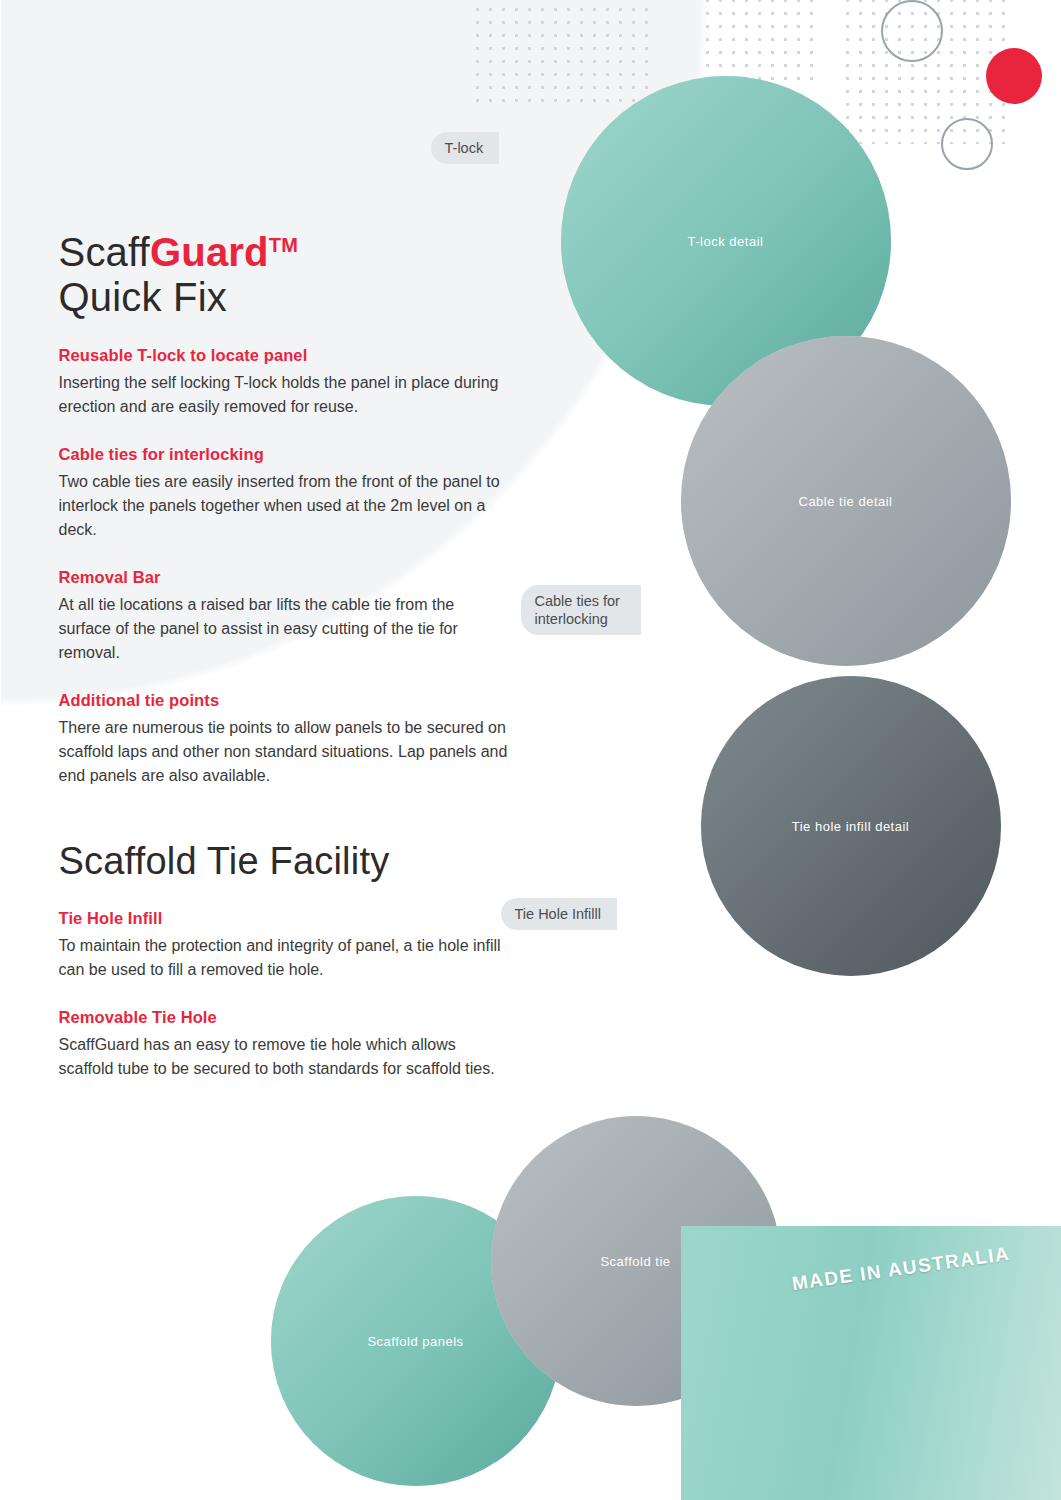T-lock detail
Cable tie detail
Tie hole infill detail
Scaffold panels
Scaffold tie
MADE IN AUSTRALIA
T-lock
Cable ties for interlocking
Tie Hole Infilll
Scaff Guard TM Quick Fix
Reusable T-lock to locate panel
Inserting the self locking T-lock holds the panel in place during erection and are easily removed for reuse.
Cable ties for interlocking
Two cable ties are easily inserted from the front of the panel to interlock the panels together when used at the 2m level on a deck.
Removal Bar
At all tie locations a raised bar lifts the cable tie from the surface of the panel to assist in easy cutting of the tie for removal.
Additional tie points
There are numerous tie points to allow panels to be secured on scaffold laps and other non standard situations. Lap panels and end panels are also available.
Scaffold Tie Facility
Tie Hole Infill
To maintain the protection and integrity of panel, a tie hole infill can be used to fill a removed tie hole.
Removable Tie Hole
ScaffGuard has an easy to remove tie hole which allows scaffold tube to be secured to both standards for scaffold ties.